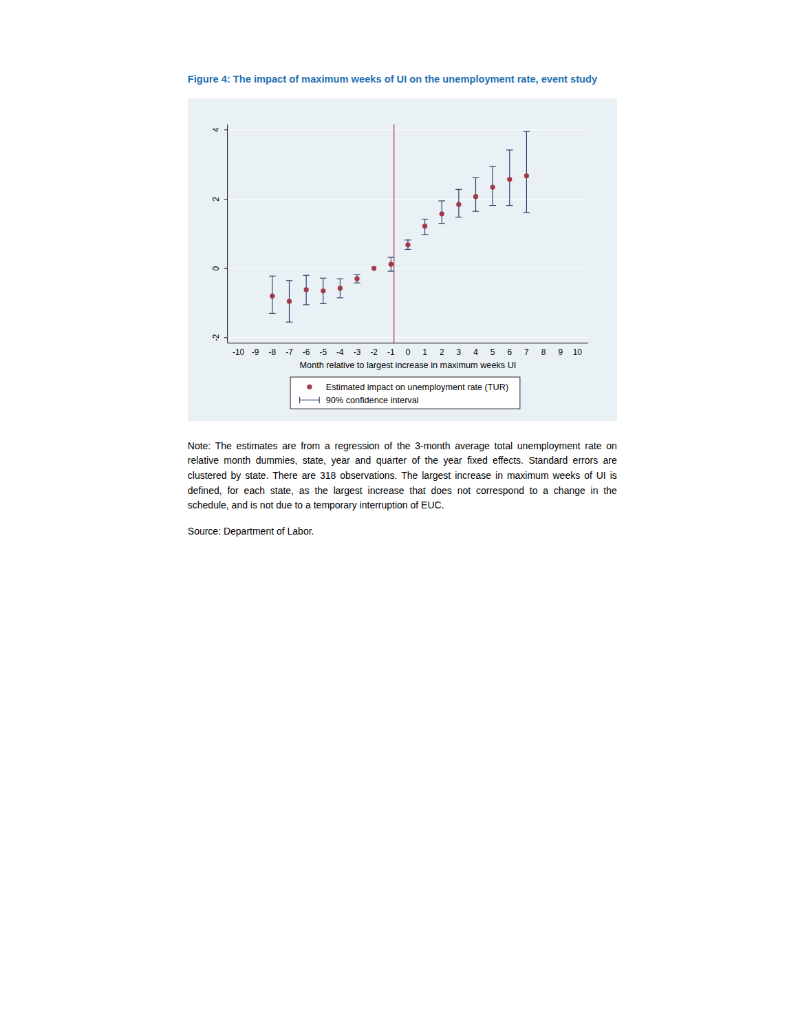Figure 4: The impact of maximum weeks of UI on the unemployment rate, event study
4 2 0 -2 -10 -9 -8 -7 -6 -5 -4 -3 -2 -1 0 1 2 3 4 5 6 7 8 9 10 Month relative to largest increase in maximum weeks UI Estimated impact on unemployment rate (TUR) 90% confidence interval
Note: The estimates are from a regression of the 3-month average total unemployment rate on relative month dummies, state, year and quarter of the year fixed effects. Standard errors are clustered by state. There are 318 observations. The largest increase in maximum weeks of UI is defined, for each state, as the largest increase that does not correspond to a change in the schedule, and is not due to a temporary interruption of EUC.
Source: Department of Labor.